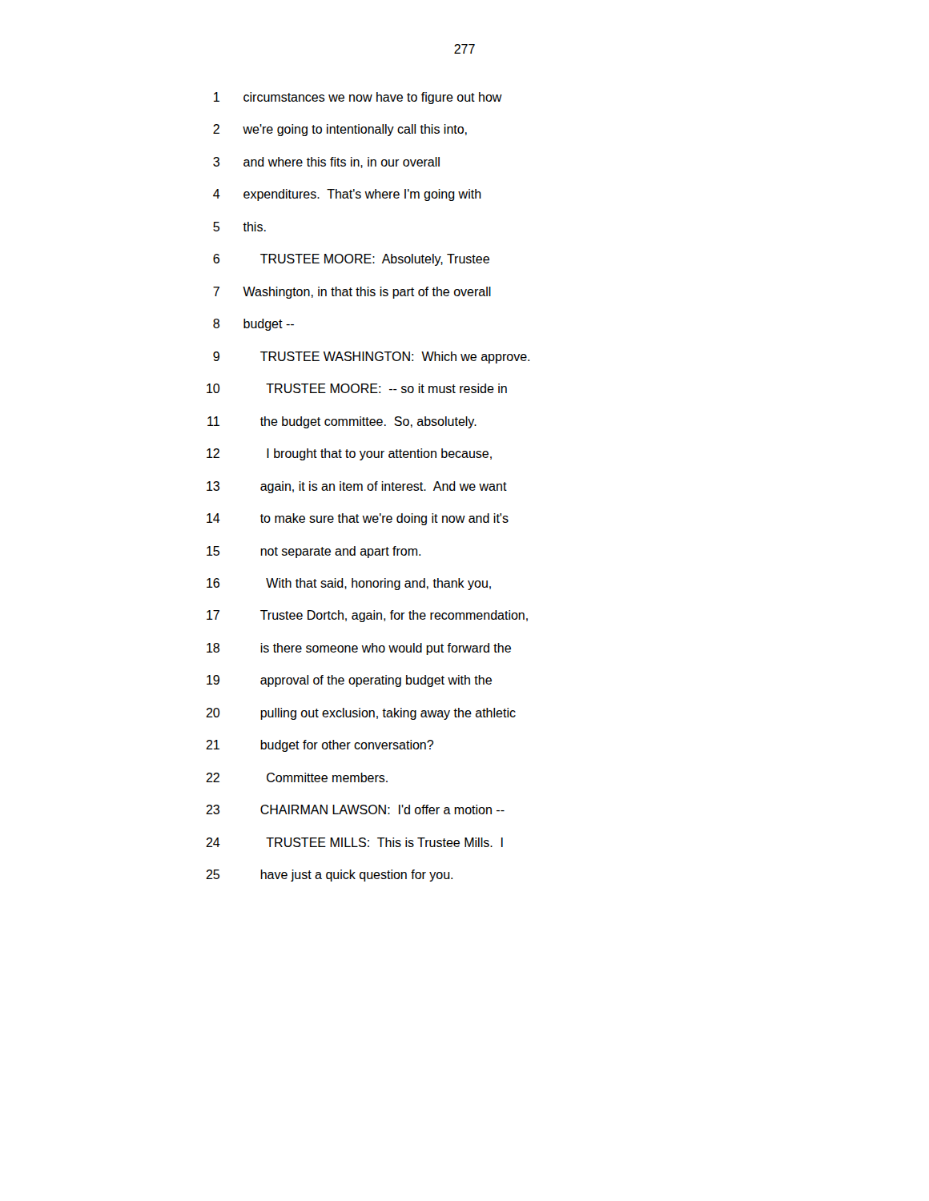277
1 circumstances we now have to figure out how
2 we're going to intentionally call this into,
3 and where this fits in, in our overall
4 expenditures. That's where I'm going with
5 this.
6 TRUSTEE MOORE: Absolutely, Trustee
7 Washington, in that this is part of the overall
8 budget --
9 TRUSTEE WASHINGTON: Which we approve.
10 TRUSTEE MOORE: -- so it must reside in
11 the budget committee. So, absolutely.
12 I brought that to your attention because,
13 again, it is an item of interest. And we want
14 to make sure that we're doing it now and it's
15 not separate and apart from.
16 With that said, honoring and, thank you,
17 Trustee Dortch, again, for the recommendation,
18 is there someone who would put forward the
19 approval of the operating budget with the
20 pulling out exclusion, taking away the athletic
21 budget for other conversation?
22 Committee members.
23 CHAIRMAN LAWSON: I'd offer a motion --
24 TRUSTEE MILLS: This is Trustee Mills. I
25 have just a quick question for you.